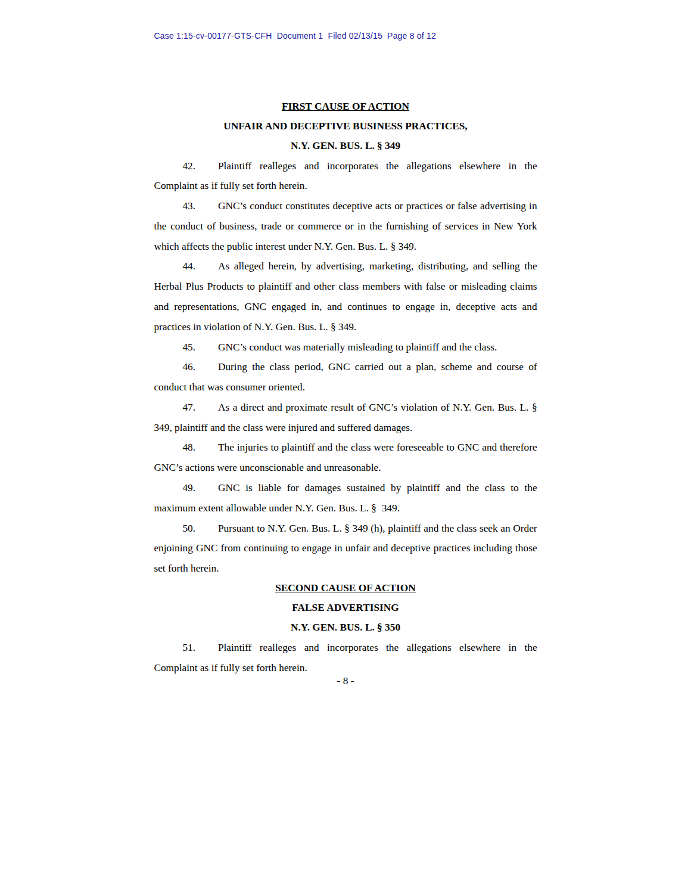Case 1:15-cv-00177-GTS-CFH Document 1 Filed 02/13/15 Page 8 of 12
First Cause of Action
Unfair and Deceptive Business Practices,
N.Y. Gen. Bus. L. § 349
42. Plaintiff realleges and incorporates the allegations elsewhere in the Complaint as if fully set forth herein.
43. GNC’s conduct constitutes deceptive acts or practices or false advertising in the conduct of business, trade or commerce or in the furnishing of services in New York which affects the public interest under N.Y. Gen. Bus. L. § 349.
44. As alleged herein, by advertising, marketing, distributing, and selling the Herbal Plus Products to plaintiff and other class members with false or misleading claims and representations, GNC engaged in, and continues to engage in, deceptive acts and practices in violation of N.Y. Gen. Bus. L. § 349.
45. GNC’s conduct was materially misleading to plaintiff and the class.
46. During the class period, GNC carried out a plan, scheme and course of conduct that was consumer oriented.
47. As a direct and proximate result of GNC’s violation of N.Y. Gen. Bus. L. § 349, plaintiff and the class were injured and suffered damages.
48. The injuries to plaintiff and the class were foreseeable to GNC and therefore GNC’s actions were unconscionable and unreasonable.
49. GNC is liable for damages sustained by plaintiff and the class to the maximum extent allowable under N.Y. Gen. Bus. L. § 349.
50. Pursuant to N.Y. Gen. Bus. L. § 349 (h), plaintiff and the class seek an Order enjoining GNC from continuing to engage in unfair and deceptive practices including those set forth herein.
Second Cause of Action
False Advertising
N.Y. Gen. Bus. L. § 350
51. Plaintiff realleges and incorporates the allegations elsewhere in the Complaint as if fully set forth herein.
- 8 -